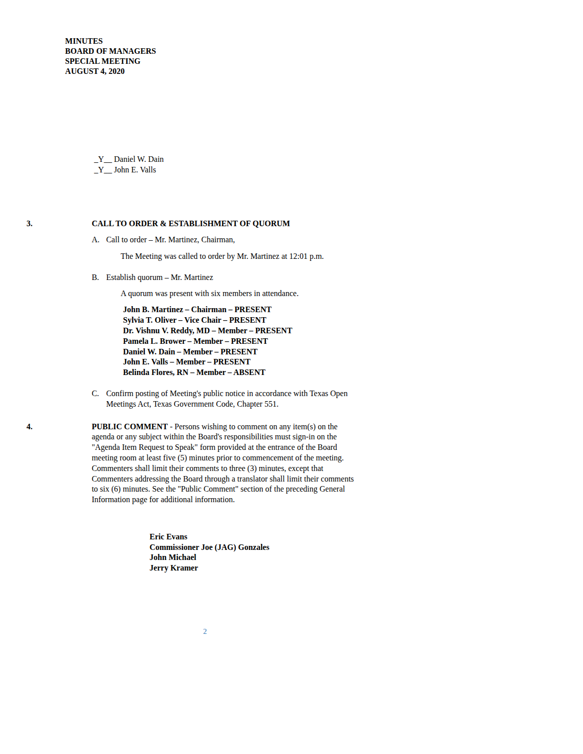MINUTES
BOARD OF MANAGERS
SPECIAL MEETING
AUGUST 4, 2020
_Y__ Daniel W. Dain
_Y__ John E. Valls
3. CALL TO ORDER & ESTABLISHMENT OF QUORUM
A. Call to order – Mr. Martinez, Chairman,
The Meeting was called to order by Mr. Martinez at 12:01 p.m.
B. Establish quorum – Mr. Martinez
A quorum was present with six members in attendance.
John B. Martinez – Chairman – PRESENT
Sylvia T. Oliver – Vice Chair – PRESENT
Dr. Vishnu V. Reddy, MD – Member – PRESENT
Pamela L. Brower – Member – PRESENT
Daniel W. Dain – Member – PRESENT
John E. Valls – Member – PRESENT
Belinda Flores, RN – Member – ABSENT
C. Confirm posting of Meeting's public notice in accordance with Texas Open Meetings Act, Texas Government Code, Chapter 551.
4. PUBLIC COMMENT - Persons wishing to comment on any item(s) on the agenda or any subject within the Board's responsibilities must sign-in on the "Agenda Item Request to Speak" form provided at the entrance of the Board meeting room at least five (5) minutes prior to commencement of the meeting. Commenters shall limit their comments to three (3) minutes, except that Commenters addressing the Board through a translator shall limit their comments to six (6) minutes. See the "Public Comment" section of the preceding General Information page for additional information.
Eric Evans
Commissioner Joe (JAG) Gonzales
John Michael
Jerry Kramer
2